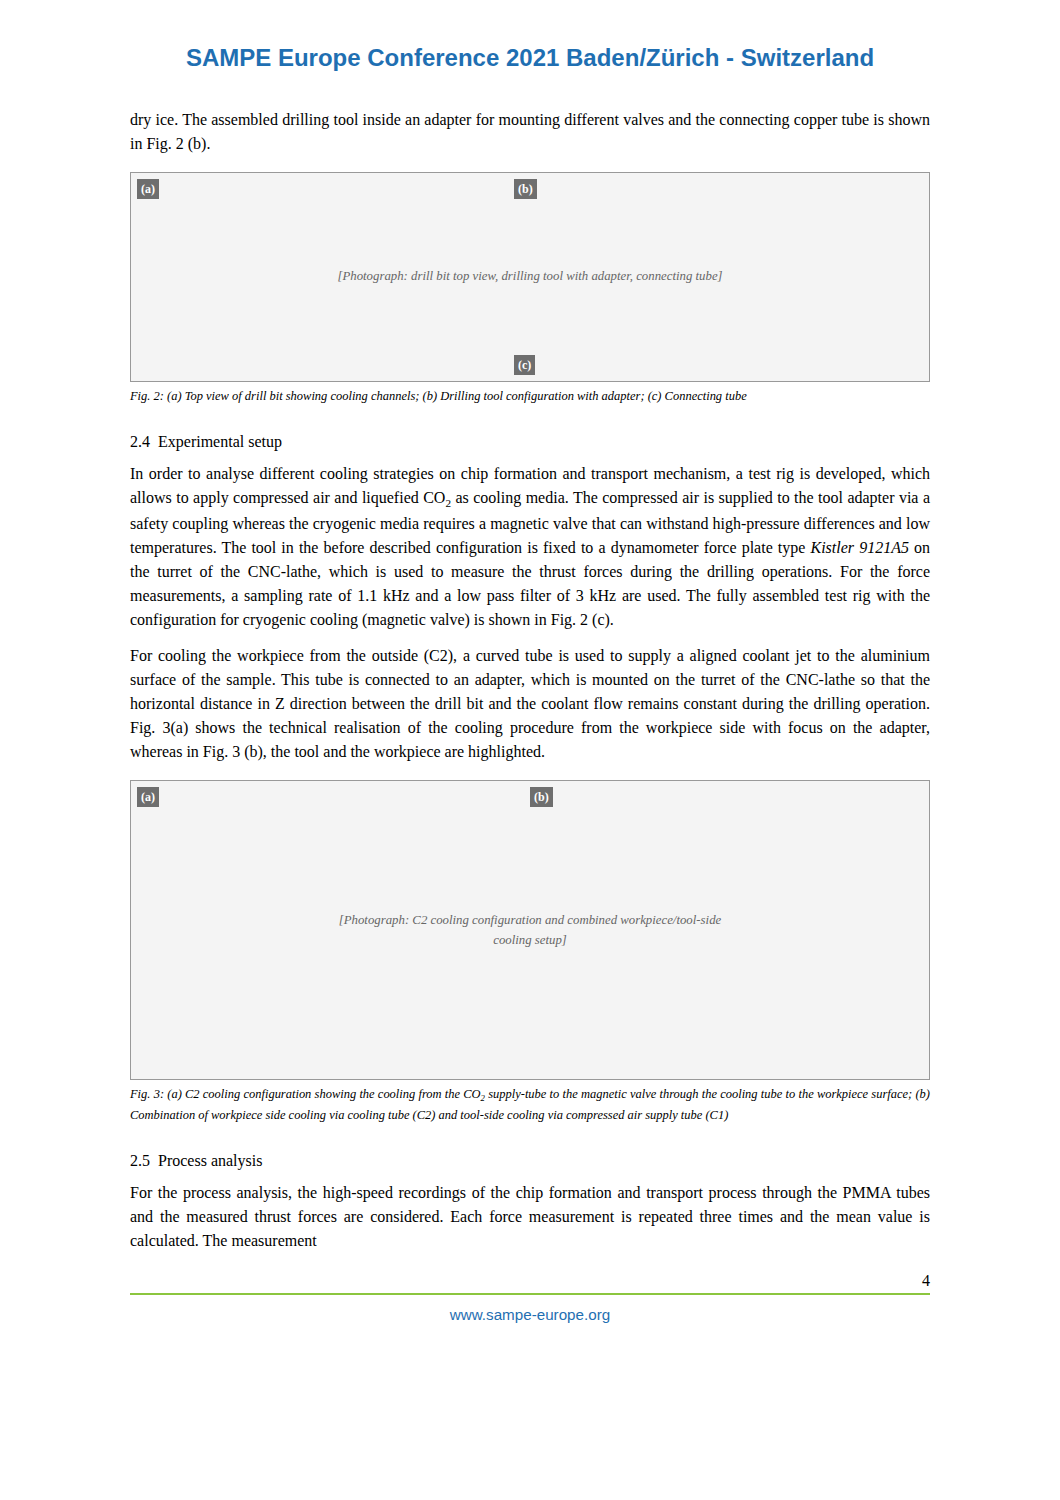SAMPE Europe Conference 2021 Baden/Zürich - Switzerland
dry ice. The assembled drilling tool inside an adapter for mounting different valves and the connecting copper tube is shown in Fig. 2 (b).
(a) (b) (c) [Photograph: drill bit top view, drilling tool with adapter, connecting tube]
Fig. 2: (a) Top view of drill bit showing cooling channels; (b) Drilling tool configuration with adapter; (c) Connecting tube
2.4 Experimental setup
In order to analyse different cooling strategies on chip formation and transport mechanism, a test rig is developed, which allows to apply compressed air and liquefied CO2 as cooling media. The compressed air is supplied to the tool adapter via a safety coupling whereas the cryogenic media requires a magnetic valve that can withstand high-pressure differences and low temperatures. The tool in the before described configuration is fixed to a dynamometer force plate type Kistler 9121A5 on the turret of the CNC-lathe, which is used to measure the thrust forces during the drilling operations. For the force measurements, a sampling rate of 1.1 kHz and a low pass filter of 3 kHz are used. The fully assembled test rig with the configuration for cryogenic cooling (magnetic valve) is shown in Fig. 2 (c).
For cooling the workpiece from the outside (C2), a curved tube is used to supply a aligned coolant jet to the aluminium surface of the sample. This tube is connected to an adapter, which is mounted on the turret of the CNC-lathe so that the horizontal distance in Z direction between the drill bit and the coolant flow remains constant during the drilling operation. Fig. 3(a) shows the technical realisation of the cooling procedure from the workpiece side with focus on the adapter, whereas in Fig. 3 (b), the tool and the workpiece are highlighted.
(a) (b) [Photograph: C2 cooling configuration and combined workpiece/tool-side cooling setup]
Fig. 3: (a) C2 cooling configuration showing the cooling from the CO2 supply-tube to the magnetic valve through the cooling tube to the workpiece surface; (b) Combination of workpiece side cooling via cooling tube (C2) and tool-side cooling via compressed air supply tube (C1)
2.5 Process analysis
For the process analysis, the high-speed recordings of the chip formation and transport process through the PMMA tubes and the measured thrust forces are considered. Each force measurement is repeated three times and the mean value is calculated. The measurement
4 www.sampe-europe.org